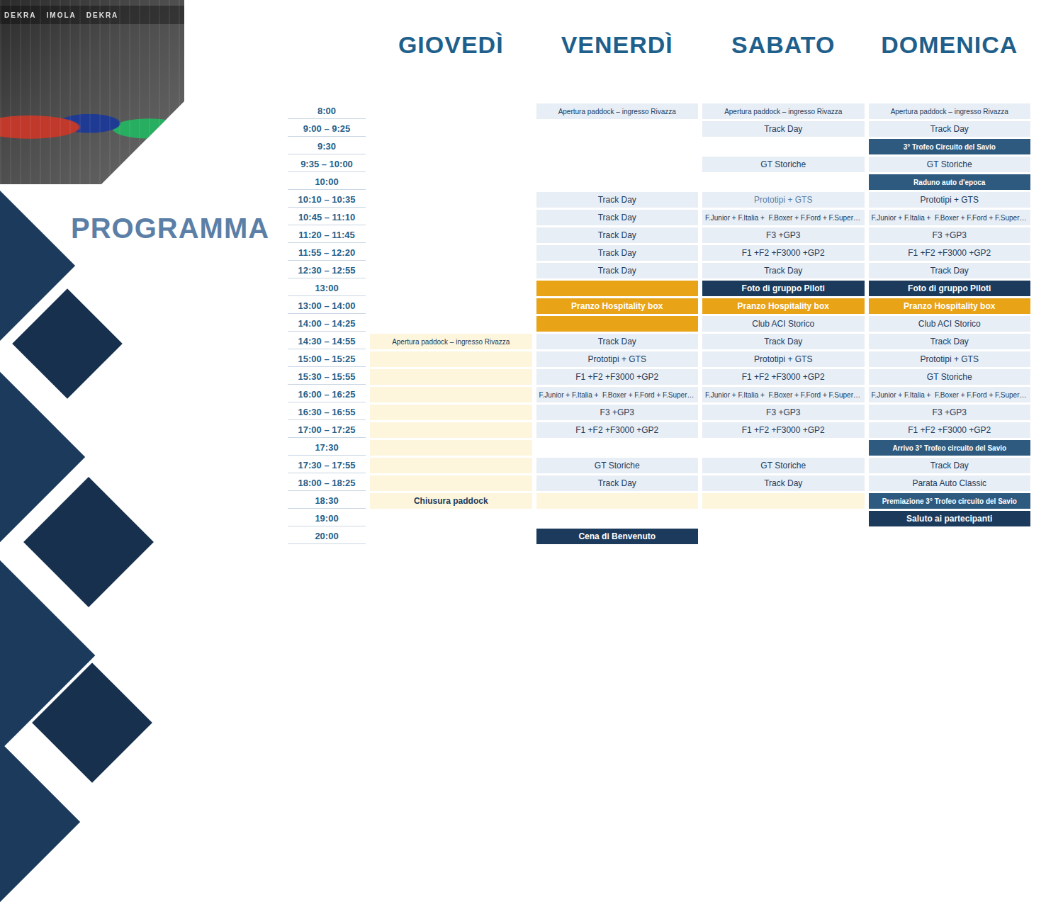DEKRA IMOLA DEKRA
PROGRAMMA
| | GIOVEDÌ | VENERDÌ | SABATO | DOMENICA |
| --- | --- | --- | --- | --- |
| 8:00 | | Apertura paddock – ingresso Rivazza | Apertura paddock – ingresso Rivazza | Apertura paddock – ingresso Rivazza |
| 9:00 – 9:25 | | | Track Day | Track Day |
| 9:30 | | | | 3° Trofeo Circuito del Savio |
| 9:35 – 10:00 | | | GT Storiche | GT Storiche |
| 10:00 | | | | Raduno auto d'epoca |
| 10:10 – 10:35 | | Track Day | Prototipi + GTS | Prototipi + GTS |
| 10:45 – 11:10 | | Track Day | F.Junior + F.Italia + F.Boxer + F.Ford + F.Super Vee | F.Junior + F.Italia + F.Boxer + F.Ford + F.Super Vee |
| 11:20 – 11:45 | | Track Day | F3 +GP3 | F3 +GP3 |
| 11:55 – 12:20 | | Track Day | F1 +F2 +F3000 +GP2 | F1 +F2 +F3000 +GP2 |
| 12:30 – 12:55 | | Track Day | Track Day | Track Day |
| 13:00 | | | Foto di gruppo Piloti | Foto di gruppo Piloti |
| 13:00 – 14:00 | | Pranzo Hospitality box | Pranzo Hospitality box | Pranzo Hospitality box |
| 14:00 – 14:25 | | | Club ACI Storico | Club ACI Storico |
| 14:30 – 14:55 | Apertura paddock – ingresso Rivazza | Track Day | Track Day | Track Day |
| 15:00 – 15:25 | | Prototipi + GTS | Prototipi + GTS | Prototipi + GTS |
| 15:30 – 15:55 | | F1 +F2 +F3000 +GP2 | F1 +F2 +F3000 +GP2 | GT Storiche |
| 16:00 – 16:25 | | F.Junior + F.Italia + F.Boxer + F.Ford + F.Super Vee | F.Junior + F.Italia + F.Boxer + F.Ford + F.Super Vee | F.Junior + F.Italia + F.Boxer + F.Ford + F.Super Vee |
| 16:30 – 16:55 | | F3 +GP3 | F3 +GP3 | F3 +GP3 |
| 17:00 – 17:25 | | F1 +F2 +F3000 +GP2 | F1 +F2 +F3000 +GP2 | F1 +F2 +F3000 +GP2 |
| 17:30 | | | | Arrivo 3° Trofeo circuito del Savio |
| 17:30 – 17:55 | | GT Storiche | GT Storiche | Track Day |
| 18:00 – 18:25 | | Track Day | Track Day | Parata Auto Classic |
| 18:30 | Chiusura paddock | | | Premiazione 3° Trofeo circuito del Savio |
| 19:00 | | | | Saluto ai partecipanti |
| 20:00 | | Cena di Benvenuto | | |